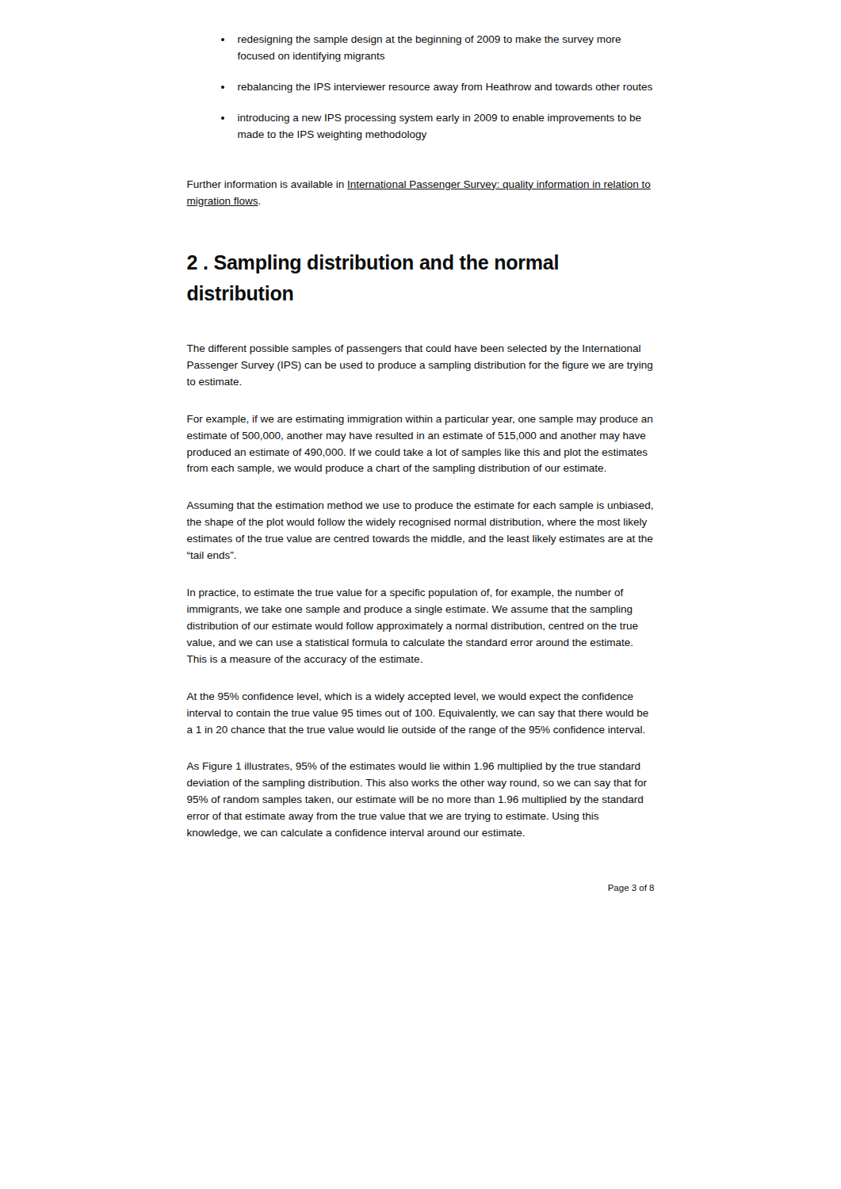redesigning the sample design at the beginning of 2009 to make the survey more focused on identifying migrants
rebalancing the IPS interviewer resource away from Heathrow and towards other routes
introducing a new IPS processing system early in 2009 to enable improvements to be made to the IPS weighting methodology
Further information is available in International Passenger Survey: quality information in relation to migration flows.
2 . Sampling distribution and the normal distribution
The different possible samples of passengers that could have been selected by the International Passenger Survey (IPS) can be used to produce a sampling distribution for the figure we are trying to estimate.
For example, if we are estimating immigration within a particular year, one sample may produce an estimate of 500,000, another may have resulted in an estimate of 515,000 and another may have produced an estimate of 490,000. If we could take a lot of samples like this and plot the estimates from each sample, we would produce a chart of the sampling distribution of our estimate.
Assuming that the estimation method we use to produce the estimate for each sample is unbiased, the shape of the plot would follow the widely recognised normal distribution, where the most likely estimates of the true value are centred towards the middle, and the least likely estimates are at the “tail ends”.
In practice, to estimate the true value for a specific population of, for example, the number of immigrants, we take one sample and produce a single estimate. We assume that the sampling distribution of our estimate would follow approximately a normal distribution, centred on the true value, and we can use a statistical formula to calculate the standard error around the estimate. This is a measure of the accuracy of the estimate.
At the 95% confidence level, which is a widely accepted level, we would expect the confidence interval to contain the true value 95 times out of 100. Equivalently, we can say that there would be a 1 in 20 chance that the true value would lie outside of the range of the 95% confidence interval.
As Figure 1 illustrates, 95% of the estimates would lie within 1.96 multiplied by the true standard deviation of the sampling distribution. This also works the other way round, so we can say that for 95% of random samples taken, our estimate will be no more than 1.96 multiplied by the standard error of that estimate away from the true value that we are trying to estimate. Using this knowledge, we can calculate a confidence interval around our estimate.
Page 3 of 8